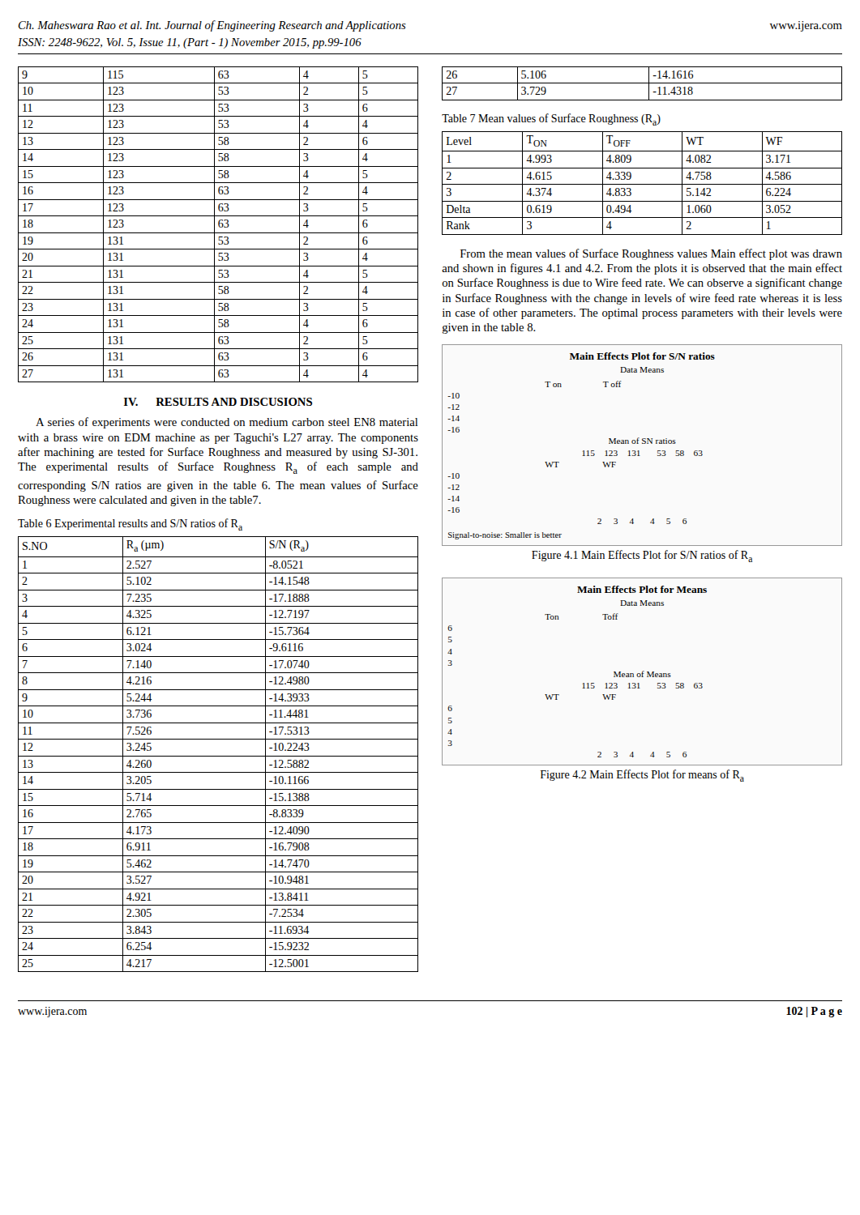Ch. Maheswara Rao et al. Int. Journal of Engineering Research and Applications www.ijera.com
ISSN: 2248-9622, Vol. 5, Issue 11, (Part - 1) November 2015, pp.99-106
| 9 | 115 | 63 | 4 | 5 |
| 10 | 123 | 53 | 2 | 5 |
| 11 | 123 | 53 | 3 | 6 |
| 12 | 123 | 53 | 4 | 4 |
| 13 | 123 | 58 | 2 | 6 |
| 14 | 123 | 58 | 3 | 4 |
| 15 | 123 | 58 | 4 | 5 |
| 16 | 123 | 63 | 2 | 4 |
| 17 | 123 | 63 | 3 | 5 |
| 18 | 123 | 63 | 4 | 6 |
| 19 | 131 | 53 | 2 | 6 |
| 20 | 131 | 53 | 3 | 4 |
| 21 | 131 | 53 | 4 | 5 |
| 22 | 131 | 58 | 2 | 4 |
| 23 | 131 | 58 | 3 | 5 |
| 24 | 131 | 58 | 4 | 6 |
| 25 | 131 | 63 | 2 | 5 |
| 26 | 131 | 63 | 3 | 6 |
| 27 | 131 | 63 | 4 | 4 |
IV. RESULTS AND DISCUSIONS
A series of experiments were conducted on medium carbon steel EN8 material with a brass wire on EDM machine as per Taguchi's L27 array. The components after machining are tested for Surface Roughness and measured by using SJ-301. The experimental results of Surface Roughness Ra of each sample and corresponding S/N ratios are given in the table 6. The mean values of Surface Roughness were calculated and given in the table7.
Table 6 Experimental results and S/N ratios of R a
| S.NO | R a (µm) | S/N (R a ) |
| 1 | 2.527 | -8.0521 |
| 2 | 5.102 | -14.1548 |
| 3 | 7.235 | -17.1888 |
| 4 | 4.325 | -12.7197 |
| 5 | 6.121 | -15.7364 |
| 6 | 3.024 | -9.6116 |
| 7 | 7.140 | -17.0740 |
| 8 | 4.216 | -12.4980 |
| 9 | 5.244 | -14.3933 |
| 10 | 3.736 | -11.4481 |
| 11 | 7.526 | -17.5313 |
| 12 | 3.245 | -10.2243 |
| 13 | 4.260 | -12.5882 |
| 14 | 3.205 | -10.1166 |
| 15 | 5.714 | -15.1388 |
| 16 | 2.765 | -8.8339 |
| 17 | 4.173 | -12.4090 |
| 18 | 6.911 | -16.7908 |
| 19 | 5.462 | -14.7470 |
| 20 | 3.527 | -10.9481 |
| 21 | 4.921 | -13.8411 |
| 22 | 2.305 | -7.2534 |
| 23 | 3.843 | -11.6934 |
| 24 | 6.254 | -15.9232 |
| 25 | 4.217 | -12.5001 |
| 26 | 5.106 | -14.1616 |
| 27 | 3.729 | -11.4318 |
Table 7 Mean values of Surface Roughness (R a )
| Level | T ON | T OFF | WT | WF |
| 1 | 4.993 | 4.809 | 4.082 | 3.171 |
| 2 | 4.615 | 4.339 | 4.758 | 4.586 |
| 3 | 4.374 | 4.833 | 5.142 | 6.224 |
| Delta | 0.619 | 0.494 | 1.060 | 3.052 |
| Rank | 3 | 4 | 2 | 1 |
From the mean values of Surface Roughness values Main effect plot was drawn and shown in figures 4.1 and 4.2. From the plots it is observed that the main effect on Surface Roughness is due to Wire feed rate. We can observe a significant change in Surface Roughness with the change in levels of wire feed rate whereas it is less in case of other parameters. The optimal process parameters with their levels were given in the table 8.
Main Effects Plot for S/N ratios
Data Means
T on T off
-10
-12
-14
-16
Mean of SN ratios
115 123 131 53 58 63
WT WF
-10
-12
-14
-16
2 3 4 4 5 6
Signal-to-noise: Smaller is better
Figure 4.1 Main Effects Plot for S/N ratios of Ra
Main Effects Plot for Means
Data Means
Ton Toff
6
5
4
3
Mean of Means
115 123 131 53 58 63
WT WF
6
5
4
3
2 3 4 4 5 6
Figure 4.2 Main Effects Plot for means of Ra
www.ijera.com 102 | P a g e